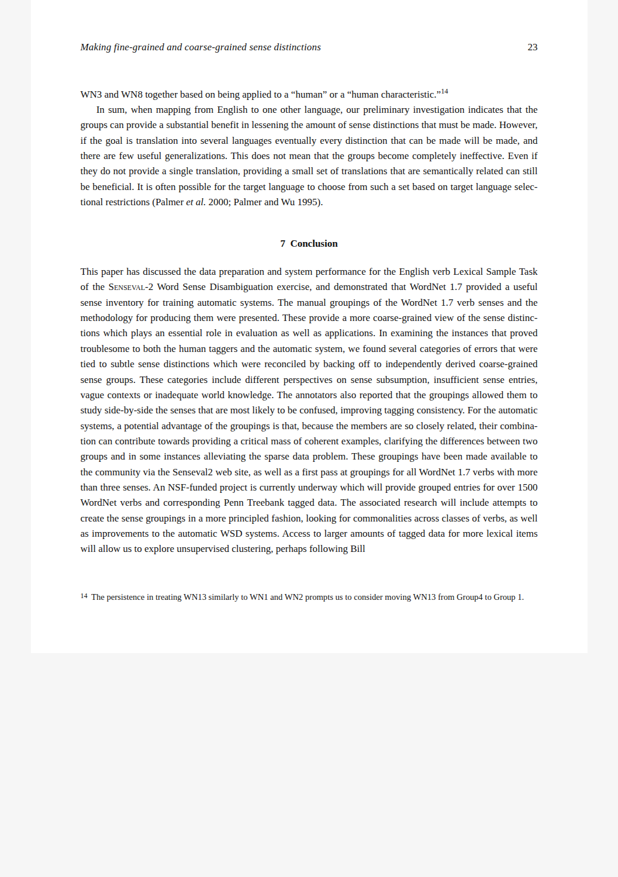Making fine-grained and coarse-grained sense distinctions 23
WN3 and WN8 together based on being applied to a “human” or a “human characteristic.”14
In sum, when mapping from English to one other language, our preliminary investigation indicates that the groups can provide a substantial benefit in lessening the amount of sense distinctions that must be made. However, if the goal is translation into several languages eventually every distinction that can be made will be made, and there are few useful generalizations. This does not mean that the groups become completely ineffective. Even if they do not provide a single translation, providing a small set of translations that are semantically related can still be beneficial. It is often possible for the target language to choose from such a set based on target language selectional restrictions (Palmer et al. 2000; Palmer and Wu 1995).
7 Conclusion
This paper has discussed the data preparation and system performance for the English verb Lexical Sample Task of the Senseval-2 Word Sense Disambiguation exercise, and demonstrated that WordNet 1.7 provided a useful sense inventory for training automatic systems. The manual groupings of the WordNet 1.7 verb senses and the methodology for producing them were presented. These provide a more coarse-grained view of the sense distinctions which plays an essential role in evaluation as well as applications. In examining the instances that proved troublesome to both the human taggers and the automatic system, we found several categories of errors that were tied to subtle sense distinctions which were reconciled by backing off to independently derived coarse-grained sense groups. These categories include different perspectives on sense subsumption, insufficient sense entries, vague contexts or inadequate world knowledge. The annotators also reported that the groupings allowed them to study side-by-side the senses that are most likely to be confused, improving tagging consistency. For the automatic systems, a potential advantage of the groupings is that, because the members are so closely related, their combination can contribute towards providing a critical mass of coherent examples, clarifying the differences between two groups and in some instances alleviating the sparse data problem. These groupings have been made available to the community via the Senseval2 web site, as well as a first pass at groupings for all WordNet 1.7 verbs with more than three senses. An NSF-funded project is currently underway which will provide grouped entries for over 1500 WordNet verbs and corresponding Penn Treebank tagged data. The associated research will include attempts to create the sense groupings in a more principled fashion, looking for commonalities across classes of verbs, as well as improvements to the automatic WSD systems. Access to larger amounts of tagged data for more lexical items will allow us to explore unsupervised clustering, perhaps following Bill
14 The persistence in treating WN13 similarly to WN1 and WN2 prompts us to consider moving WN13 from Group4 to Group 1.